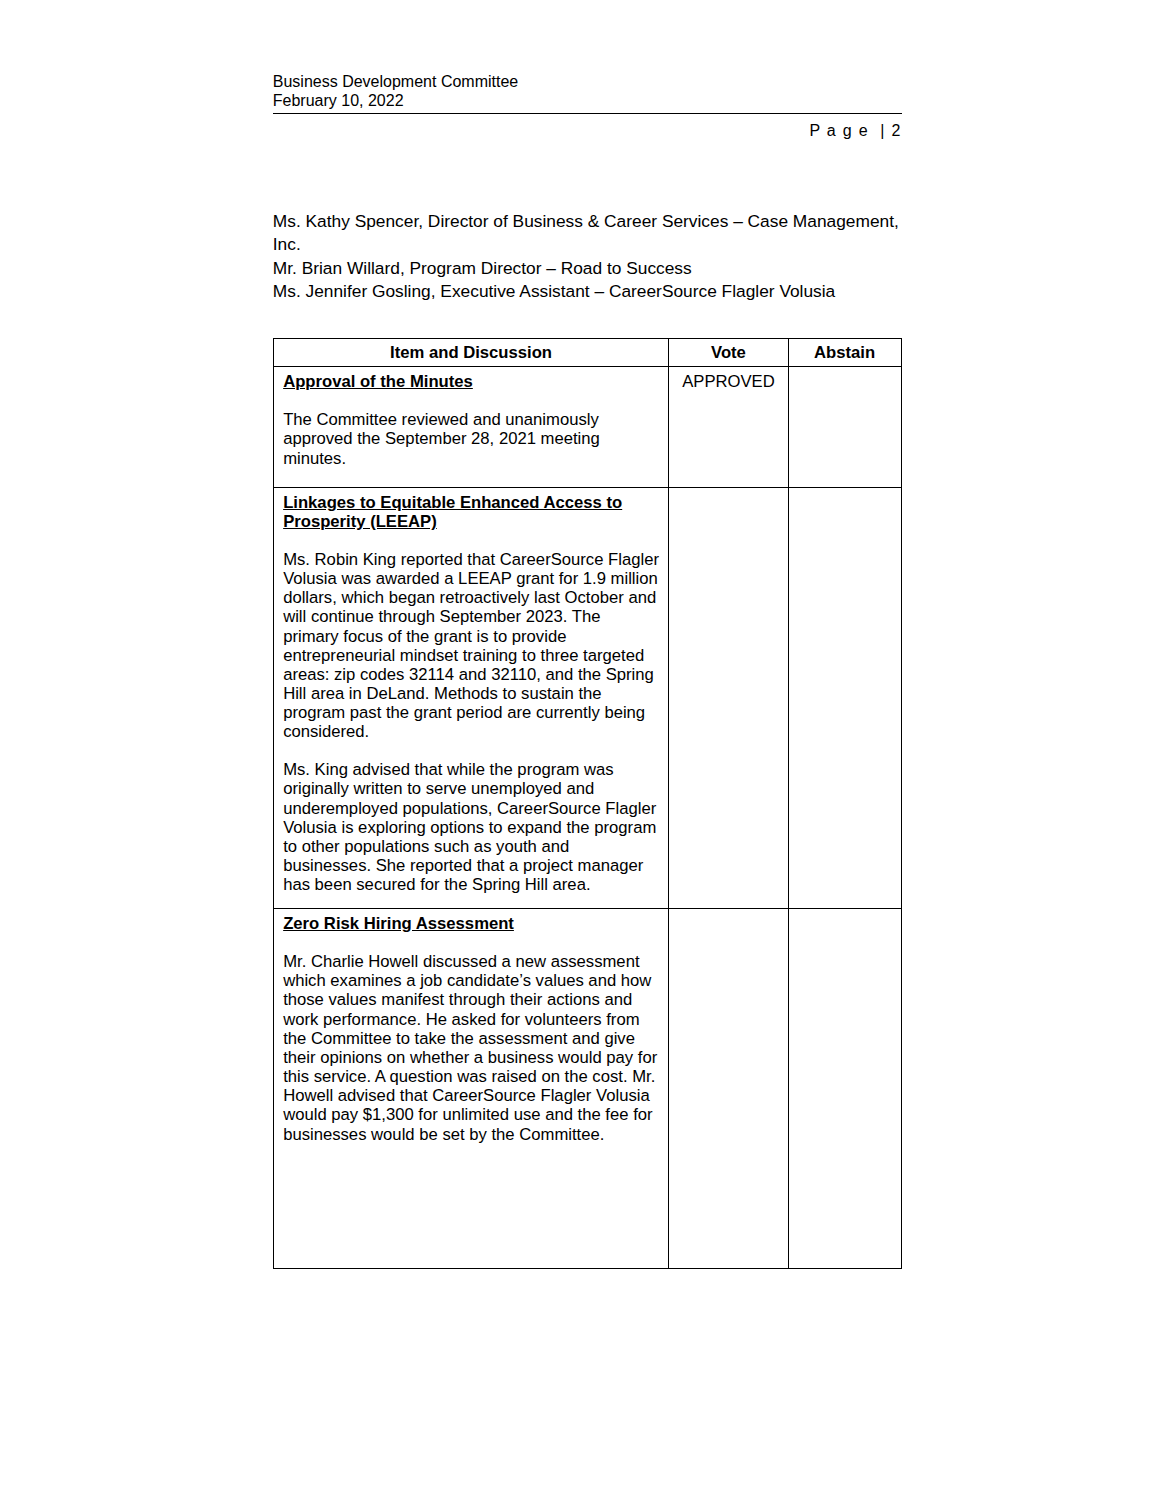Business Development Committee
February 10, 2022
P a g e | 2
Ms. Kathy Spencer, Director of Business & Career Services – Case Management, Inc.
Mr. Brian Willard, Program Director – Road to Success
Ms. Jennifer Gosling, Executive Assistant – CareerSource Flagler Volusia
| Item and Discussion | Vote | Abstain |
| --- | --- | --- |
| Approval of the Minutes The Committee reviewed and unanimously approved the September 28, 2021 meeting minutes. | APPROVED | |
| Linkages to Equitable Enhanced Access to Prosperity (LEEAP) Ms. Robin King reported that CareerSource Flagler Volusia was awarded a LEEAP grant for 1.9 million dollars, which began retroactively last October and will continue through September 2023. The primary focus of the grant is to provide entrepreneurial mindset training to three targeted areas: zip codes 32114 and 32110, and the Spring Hill area in DeLand. Methods to sustain the program past the grant period are currently being considered. Ms. King advised that while the program was originally written to serve unemployed and underemployed populations, CareerSource Flagler Volusia is exploring options to expand the program to other populations such as youth and businesses. She reported that a project manager has been secured for the Spring Hill area. | | |
| Zero Risk Hiring Assessment Mr. Charlie Howell discussed a new assessment which examines a job candidate’s values and how those values manifest through their actions and work performance. He asked for volunteers from the Committee to take the assessment and give their opinions on whether a business would pay for this service. A question was raised on the cost. Mr. Howell advised that CareerSource Flagler Volusia would pay $1,300 for unlimited use and the fee for businesses would be set by the Committee. | | |